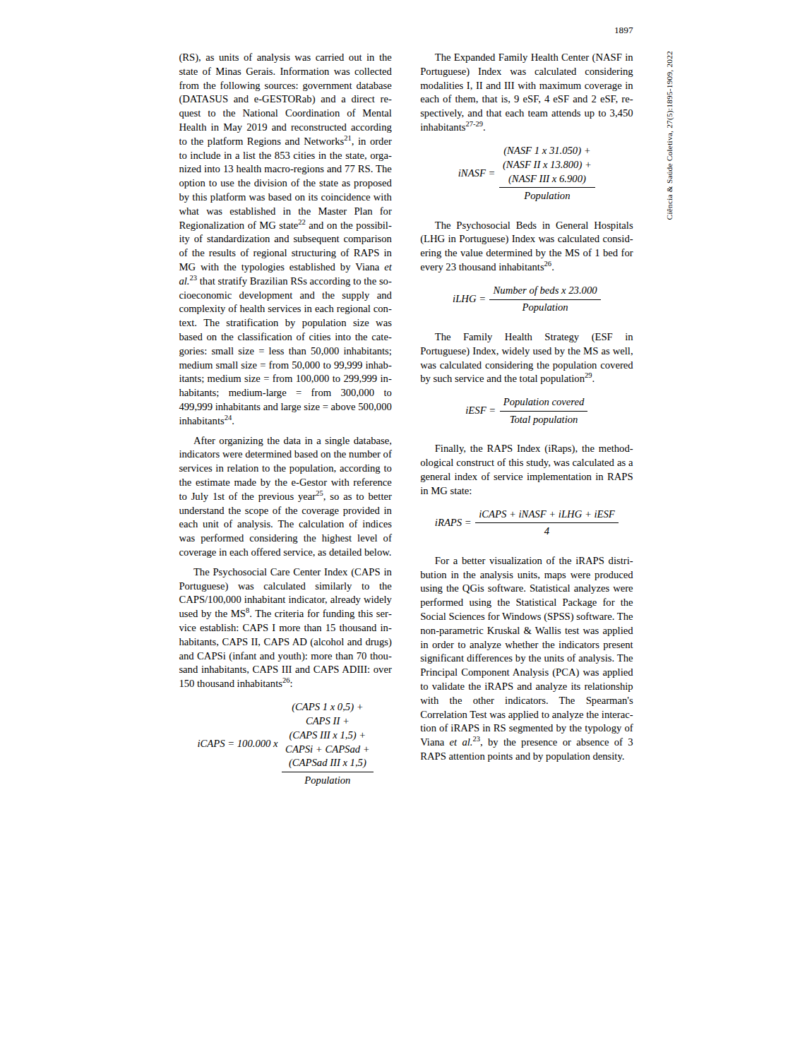1897
Ciência & Saúde Coletiva, 27(5):1895-1909, 2022
(RS), as units of analysis was carried out in the state of Minas Gerais. Information was collected from the following sources: government database (DATASUS and e-GESTORab) and a direct request to the National Coordination of Mental Health in May 2019 and reconstructed according to the platform Regions and Networks21, in order to include in a list the 853 cities in the state, organized into 13 health macro-regions and 77 RS. The option to use the division of the state as proposed by this platform was based on its coincidence with what was established in the Master Plan for Regionalization of MG state22 and on the possibility of standardization and subsequent comparison of the results of regional structuring of RAPS in MG with the typologies established by Viana et al.23 that stratify Brazilian RSs according to the socioeconomic development and the supply and complexity of health services in each regional context. The stratification by population size was based on the classification of cities into the categories: small size = less than 50,000 inhabitants; medium small size = from 50,000 to 99,999 inhabitants; medium size = from 100,000 to 299,999 inhabitants; medium-large = from 300,000 to 499,999 inhabitants and large size = above 500,000 inhabitants24.
After organizing the data in a single database, indicators were determined based on the number of services in relation to the population, according to the estimate made by the e-Gestor with reference to July 1st of the previous year25, so as to better understand the scope of the coverage provided in each unit of analysis. The calculation of indices was performed considering the highest level of coverage in each offered service, as detailed below.
The Psychosocial Care Center Index (CAPS in Portuguese) was calculated similarly to the CAPS/100,000 inhabitant indicator, already widely used by the MS8. The criteria for funding this service establish: CAPS I more than 15 thousand inhabitants, CAPS II, CAPS AD (alcohol and drugs) and CAPSi (infant and youth): more than 70 thousand inhabitants, CAPS III and CAPS ADIII: over 150 thousand inhabitants26:
| iCAPS = 100.000 x | (CAPS 1 x 0,5) + CAPS II + (CAPS III x 1,5) + CAPSi + CAPSad + (CAPSad III x 1,5) Population |
The Expanded Family Health Center (NASF in Portuguese) Index was calculated considering modalities I, II and III with maximum coverage in each of them, that is, 9 eSF, 4 eSF and 2 eSF, respectively, and that each team attends up to 3,450 inhabitants27-29.
| iNASF = | (NASF 1 x 31.050) + (NASF II x 13.800) + (NASF III x 6.900) Population |
The Psychosocial Beds in General Hospitals (LHG in Portuguese) Index was calculated considering the value determined by the MS of 1 bed for every 23 thousand inhabitants26.
| iLHG = | Number of beds x 23.000 Population |
The Family Health Strategy (ESF in Portuguese) Index, widely used by the MS as well, was calculated considering the population covered by such service and the total population29.
| iESF = | Population covered Total population |
Finally, the RAPS Index (iRaps), the methodological construct of this study, was calculated as a general index of service implementation in RAPS in MG state:
| iRAPS = | iCAPS + iNASF + iLHG + iESF 4 |
For a better visualization of the iRAPS distribution in the analysis units, maps were produced using the QGis software. Statistical analyzes were performed using the Statistical Package for the Social Sciences for Windows (SPSS) software. The non-parametric Kruskal & Wallis test was applied in order to analyze whether the indicators present significant differences by the units of analysis. The Principal Component Analysis (PCA) was applied to validate the iRAPS and analyze its relationship with the other indicators. The Spearman's Correlation Test was applied to analyze the interaction of iRAPS in RS segmented by the typology of Viana et al.23, by the presence or absence of 3 RAPS attention points and by population density.